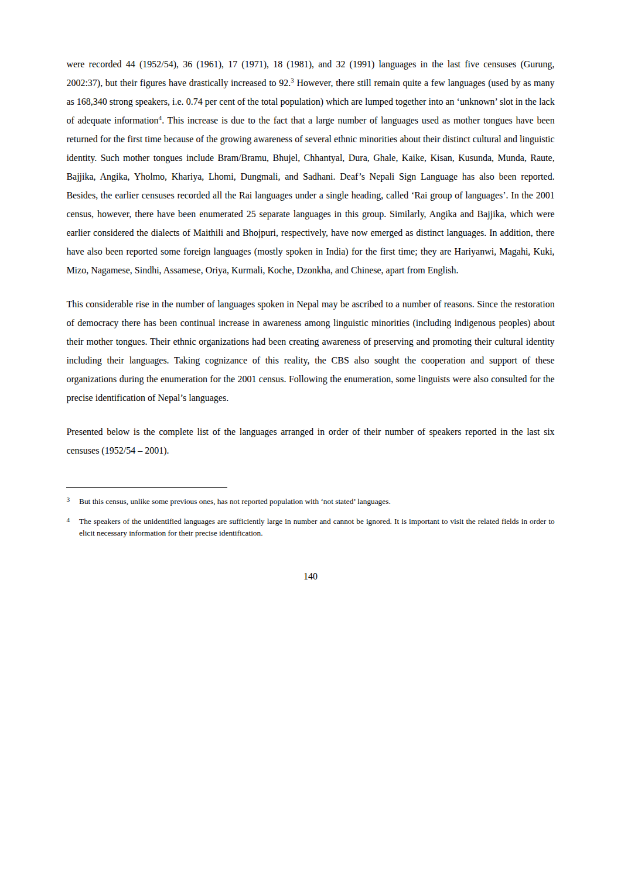were recorded 44 (1952/54), 36 (1961), 17 (1971), 18 (1981), and 32 (1991) languages in the last five censuses (Gurung, 2002:37), but their figures have drastically increased to 92.3 However, there still remain quite a few languages (used by as many as 168,340 strong speakers, i.e. 0.74 per cent of the total population) which are lumped together into an ‘unknown’ slot in the lack of adequate information4. This increase is due to the fact that a large number of languages used as mother tongues have been returned for the first time because of the growing awareness of several ethnic minorities about their distinct cultural and linguistic identity. Such mother tongues include Bram/Bramu, Bhujel, Chhantyal, Dura, Ghale, Kaike, Kisan, Kusunda, Munda, Raute, Bajjika, Angika, Yholmo, Khariya, Lhomi, Dungmali, and Sadhani. Deaf’s Nepali Sign Language has also been reported. Besides, the earlier censuses recorded all the Rai languages under a single heading, called ‘Rai group of languages’. In the 2001 census, however, there have been enumerated 25 separate languages in this group. Similarly, Angika and Bajjika, which were earlier considered the dialects of Maithili and Bhojpuri, respectively, have now emerged as distinct languages. In addition, there have also been reported some foreign languages (mostly spoken in India) for the first time; they are Hariyanwi, Magahi, Kuki, Mizo, Nagamese, Sindhi, Assamese, Oriya, Kurmali, Koche, Dzonkha, and Chinese, apart from English.
This considerable rise in the number of languages spoken in Nepal may be ascribed to a number of reasons. Since the restoration of democracy there has been continual increase in awareness among linguistic minorities (including indigenous peoples) about their mother tongues. Their ethnic organizations had been creating awareness of preserving and promoting their cultural identity including their languages. Taking cognizance of this reality, the CBS also sought the cooperation and support of these organizations during the enumeration for the 2001 census. Following the enumeration, some linguists were also consulted for the precise identification of Nepal’s languages.
Presented below is the complete list of the languages arranged in order of their number of speakers reported in the last six censuses (1952/54 – 2001).
3 But this census, unlike some previous ones, has not reported population with ‘not stated’ languages.
4 The speakers of the unidentified languages are sufficiently large in number and cannot be ignored. It is important to visit the related fields in order to elicit necessary information for their precise identification.
140